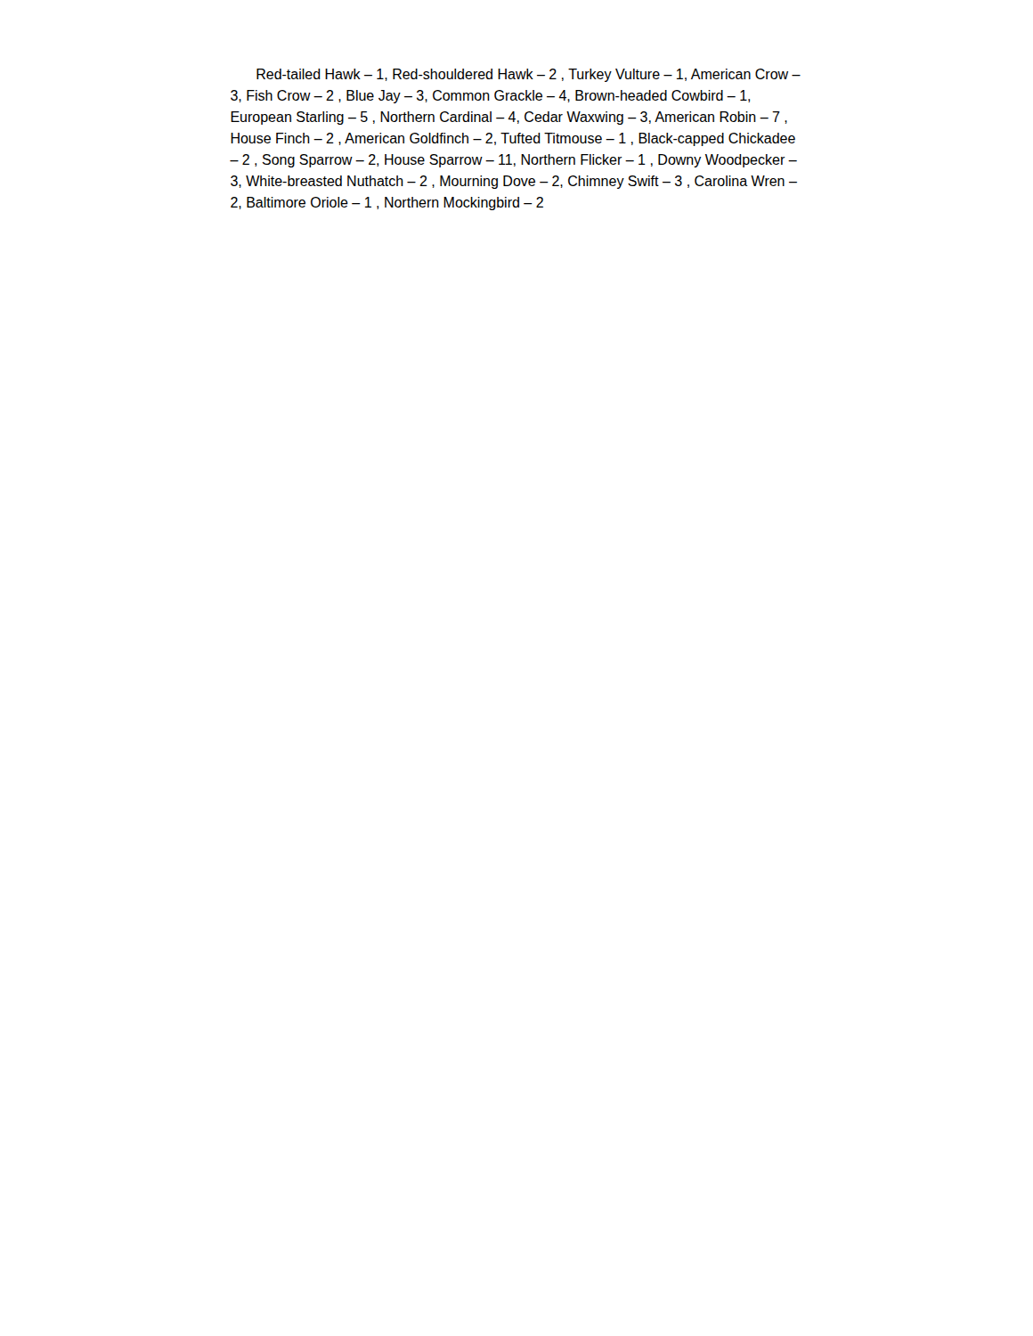Red-tailed Hawk – 1, Red-shouldered Hawk – 2 , Turkey Vulture – 1, American Crow – 3, Fish Crow – 2 , Blue Jay – 3, Common Grackle – 4, Brown-headed Cowbird – 1, European Starling – 5 , Northern Cardinal – 4, Cedar Waxwing – 3, American Robin – 7 , House Finch – 2 , American Goldfinch – 2, Tufted Titmouse – 1 , Black-capped Chickadee – 2 , Song Sparrow – 2, House Sparrow – 11, Northern Flicker – 1 , Downy Woodpecker – 3, White-breasted Nuthatch – 2 , Mourning Dove – 2, Chimney Swift – 3 , Carolina Wren – 2, Baltimore Oriole – 1 , Northern Mockingbird – 2